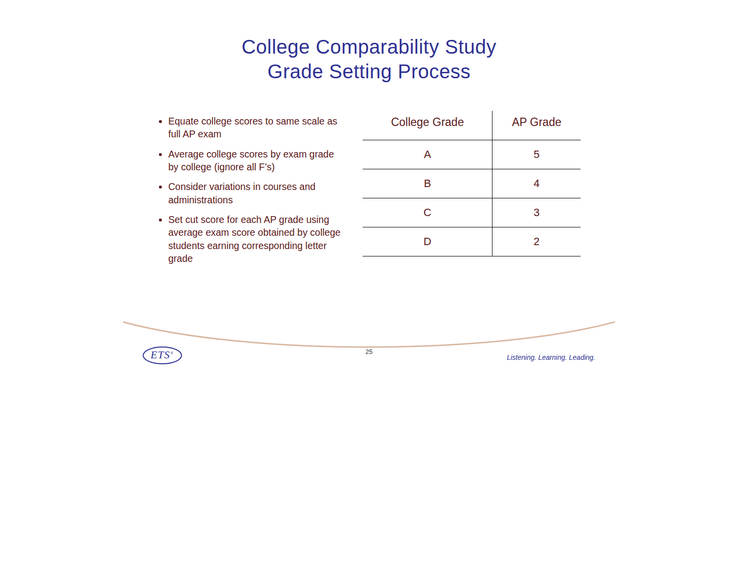College Comparability Study
Grade Setting Process
Equate college scores to same scale as full AP exam
Average college scores by exam grade by college (ignore all F’s)
Consider variations in courses and administrations
Set cut score for each AP grade using average exam score obtained by college students earning corresponding letter grade
| College Grade | AP Grade |
| --- | --- |
| A | 5 |
| B | 4 |
| C | 3 |
| D | 2 |
25
ETS®
Listening. Learning. Leading.